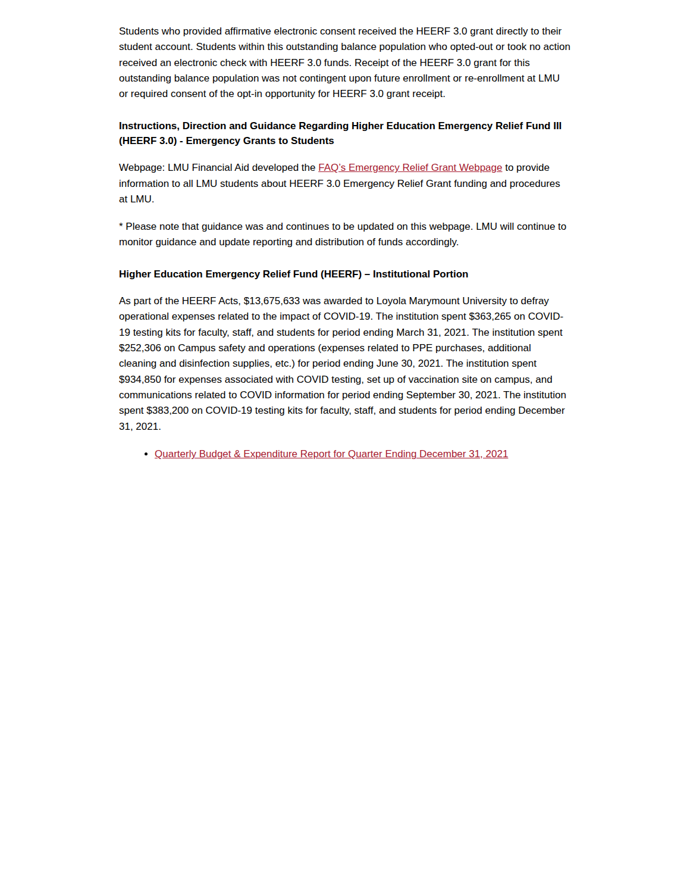Students who provided affirmative electronic consent received the HEERF 3.0 grant directly to their student account. Students within this outstanding balance population who opted-out or took no action received an electronic check with HEERF 3.0 funds. Receipt of the HEERF 3.0 grant for this outstanding balance population was not contingent upon future enrollment or re-enrollment at LMU or required consent of the opt-in opportunity for HEERF 3.0 grant receipt.
Instructions, Direction and Guidance Regarding Higher Education Emergency Relief Fund III (HEERF 3.0) - Emergency Grants to Students
Webpage: LMU Financial Aid developed the FAQ’s Emergency Relief Grant Webpage to provide information to all LMU students about HEERF 3.0 Emergency Relief Grant funding and procedures at LMU.
* Please note that guidance was and continues to be updated on this webpage. LMU will continue to monitor guidance and update reporting and distribution of funds accordingly.
Higher Education Emergency Relief Fund (HEERF) – Institutional Portion
As part of the HEERF Acts, $13,675,633 was awarded to Loyola Marymount University to defray operational expenses related to the impact of COVID-19. The institution spent $363,265 on COVID-19 testing kits for faculty, staff, and students for period ending March 31, 2021. The institution spent $252,306 on Campus safety and operations (expenses related to PPE purchases, additional cleaning and disinfection supplies, etc.) for period ending June 30, 2021. The institution spent $934,850 for expenses associated with COVID testing, set up of vaccination site on campus, and communications related to COVID information for period ending September 30, 2021. The institution spent $383,200 on COVID-19 testing kits for faculty, staff, and students for period ending December 31, 2021.
Quarterly Budget & Expenditure Report for Quarter Ending December 31, 2021